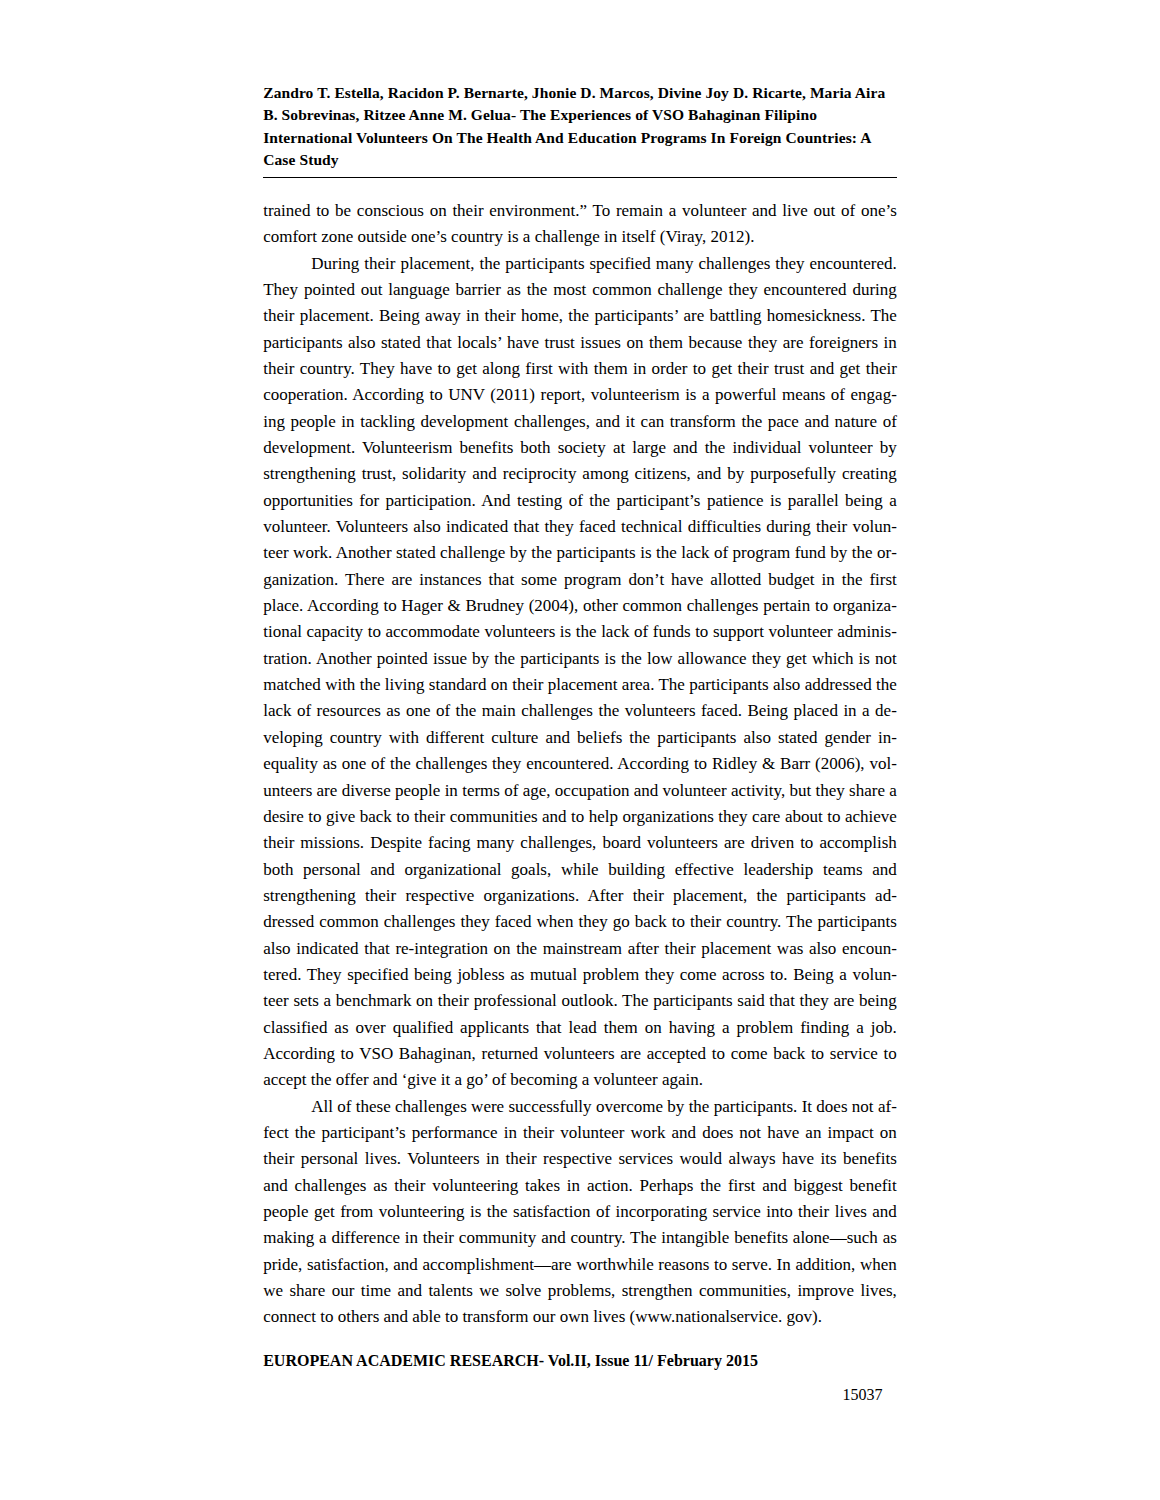Zandro T. Estella, Racidon P. Bernarte, Jhonie D. Marcos, Divine Joy D. Ricarte, Maria Aira B. Sobrevinas, Ritzee Anne M. Gelua- The Experiences of VSO Bahaginan Filipino International Volunteers On The Health And Education Programs In Foreign Countries: A Case Study
trained to be conscious on their environment.” To remain a volunteer and live out of one’s comfort zone outside one’s country is a challenge in itself (Viray, 2012).
During their placement, the participants specified many challenges they encountered. They pointed out language barrier as the most common challenge they encountered during their placement. Being away in their home, the participants’ are battling homesickness. The participants also stated that locals’ have trust issues on them because they are foreigners in their country. They have to get along first with them in order to get their trust and get their cooperation. According to UNV (2011) report, volunteerism is a powerful means of engaging people in tackling development challenges, and it can transform the pace and nature of development. Volunteerism benefits both society at large and the individual volunteer by strengthening trust, solidarity and reciprocity among citizens, and by purposefully creating opportunities for participation. And testing of the participant’s patience is parallel being a volunteer. Volunteers also indicated that they faced technical difficulties during their volunteer work. Another stated challenge by the participants is the lack of program fund by the organization. There are instances that some program don’t have allotted budget in the first place. According to Hager & Brudney (2004), other common challenges pertain to organizational capacity to accommodate volunteers is the lack of funds to support volunteer administration. Another pointed issue by the participants is the low allowance they get which is not matched with the living standard on their placement area. The participants also addressed the lack of resources as one of the main challenges the volunteers faced. Being placed in a developing country with different culture and beliefs the participants also stated gender inequality as one of the challenges they encountered. According to Ridley & Barr (2006), volunteers are diverse people in terms of age, occupation and volunteer activity, but they share a desire to give back to their communities and to help organizations they care about to achieve their missions. Despite facing many challenges, board volunteers are driven to accomplish both personal and organizational goals, while building effective leadership teams and strengthening their respective organizations. After their placement, the participants addressed common challenges they faced when they go back to their country. The participants also indicated that re-integration on the mainstream after their placement was also encountered. They specified being jobless as mutual problem they come across to. Being a volunteer sets a benchmark on their professional outlook. The participants said that they are being classified as over qualified applicants that lead them on having a problem finding a job. According to VSO Bahaginan, returned volunteers are accepted to come back to service to accept the offer and ‘give it a go’ of becoming a volunteer again.
All of these challenges were successfully overcome by the participants. It does not affect the participant’s performance in their volunteer work and does not have an impact on their personal lives. Volunteers in their respective services would always have its benefits and challenges as their volunteering takes in action. Perhaps the first and biggest benefit people get from volunteering is the satisfaction of incorporating service into their lives and making a difference in their community and country. The intangible benefits alone—such as pride, satisfaction, and accomplishment—are worthwhile reasons to serve. In addition, when we share our time and talents we solve problems, strengthen communities, improve lives, connect to others and able to transform our own lives (www.nationalservice. gov).
EUROPEAN ACADEMIC RESEARCH- Vol.II, Issue 11/ February 2015
15037